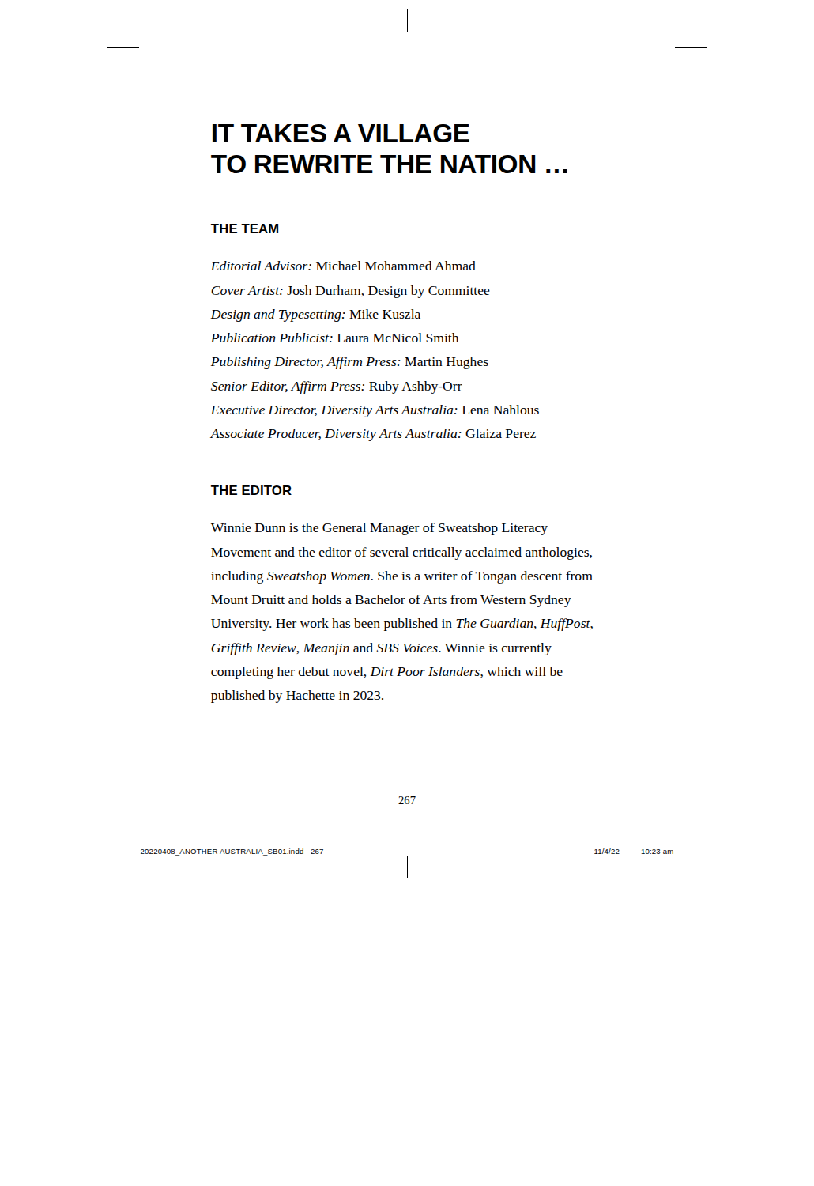It takes a village
to rewrite the nation …
The Team
Editorial Advisor: Michael Mohammed Ahmad
Cover Artist: Josh Durham, Design by Committee
Design and Typesetting: Mike Kuszla
Publication Publicist: Laura McNicol Smith
Publishing Director, Affirm Press: Martin Hughes
Senior Editor, Affirm Press: Ruby Ashby-Orr
Executive Director, Diversity Arts Australia: Lena Nahlous
Associate Producer, Diversity Arts Australia: Glaiza Perez
The Editor
Winnie Dunn is the General Manager of Sweatshop Literacy Movement and the editor of several critically acclaimed anthologies, including Sweatshop Women. She is a writer of Tongan descent from Mount Druitt and holds a Bachelor of Arts from Western Sydney University. Her work has been published in The Guardian, HuffPost, Griffith Review, Meanjin and SBS Voices. Winnie is currently completing her debut novel, Dirt Poor Islanders, which will be published by Hachette in 2023.
267
20220408_ANOTHER AUSTRALIA_SB01.indd 267
11/4/2210:23 am